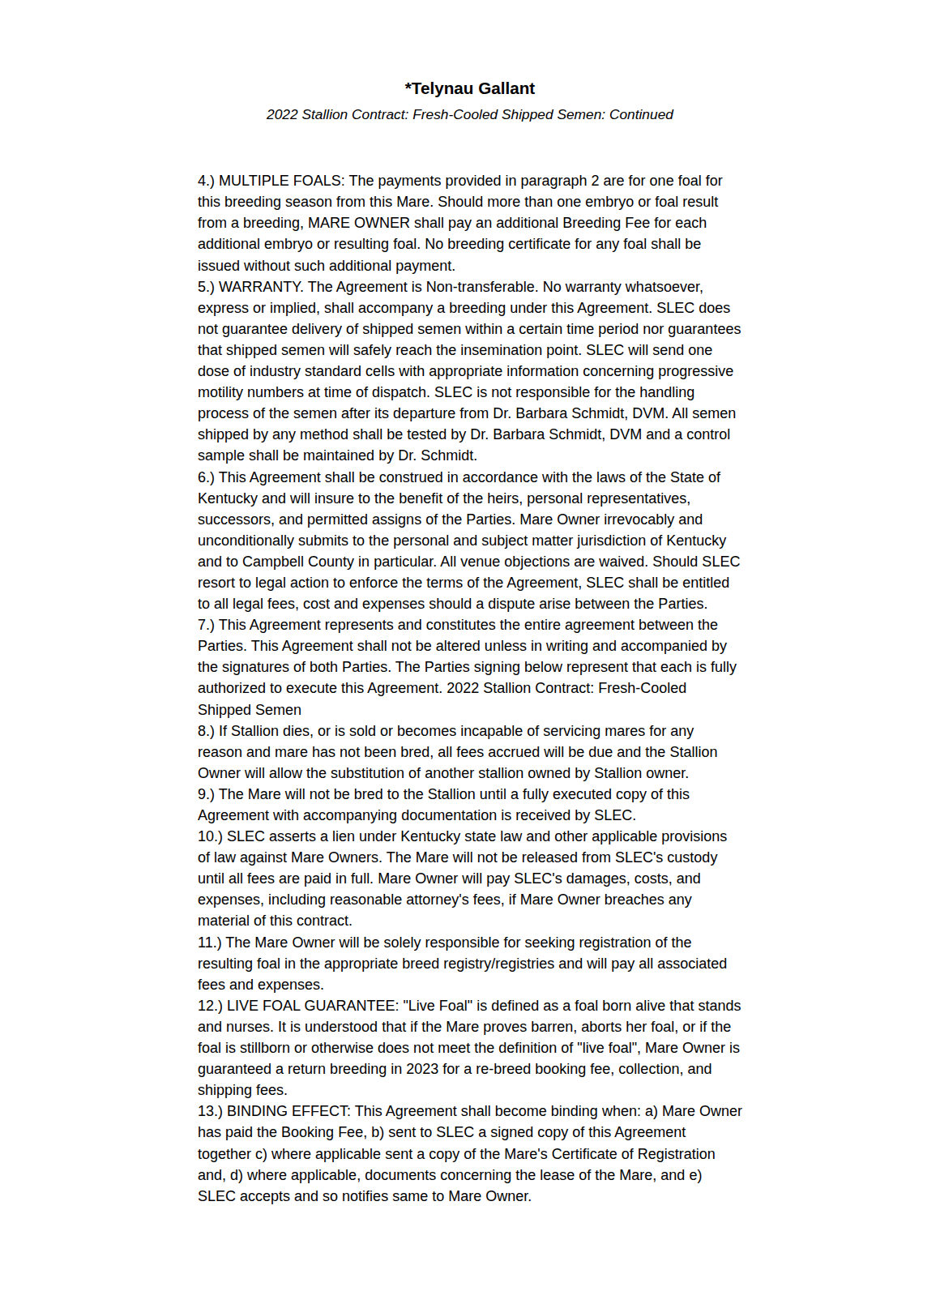*Telynau Gallant
2022 Stallion Contract: Fresh-Cooled Shipped Semen: Continued
4.) MULTIPLE FOALS: The payments provided in paragraph 2 are for one foal for this breeding season from this Mare. Should more than one embryo or foal result from a breeding, MARE OWNER shall pay an additional Breeding Fee for each additional embryo or resulting foal. No breeding certificate for any foal shall be issued without such additional payment.
5.) WARRANTY. The Agreement is Non-transferable. No warranty whatsoever, express or implied, shall accompany a breeding under this Agreement. SLEC does not guarantee delivery of shipped semen within a certain time period nor guarantees that shipped semen will safely reach the insemination point. SLEC will send one dose of industry standard cells with appropriate information concerning progressive motility numbers at time of dispatch. SLEC is not responsible for the handling process of the semen after its departure from Dr. Barbara Schmidt, DVM. All semen shipped by any method shall be tested by Dr. Barbara Schmidt, DVM and a control sample shall be maintained by Dr. Schmidt.
6.) This Agreement shall be construed in accordance with the laws of the State of Kentucky and will insure to the benefit of the heirs, personal representatives, successors, and permitted assigns of the Parties. Mare Owner irrevocably and unconditionally submits to the personal and subject matter jurisdiction of Kentucky and to Campbell County in particular. All venue objections are waived. Should SLEC resort to legal action to enforce the terms of the Agreement, SLEC shall be entitled to all legal fees, cost and expenses should a dispute arise between the Parties.
7.) This Agreement represents and constitutes the entire agreement between the Parties. This Agreement shall not be altered unless in writing and accompanied by the signatures of both Parties. The Parties signing below represent that each is fully authorized to execute this Agreement. 2022 Stallion Contract: Fresh-Cooled Shipped Semen
8.) If Stallion dies, or is sold or becomes incapable of servicing mares for any reason and mare has not been bred, all fees accrued will be due and the Stallion Owner will allow the substitution of another stallion owned by Stallion owner.
9.) The Mare will not be bred to the Stallion until a fully executed copy of this Agreement with accompanying documentation is received by SLEC.
10.) SLEC asserts a lien under Kentucky state law and other applicable provisions of law against Mare Owners. The Mare will not be released from SLEC's custody until all fees are paid in full. Mare Owner will pay SLEC's damages, costs, and expenses, including reasonable attorney's fees, if Mare Owner breaches any material of this contract.
11.) The Mare Owner will be solely responsible for seeking registration of the resulting foal in the appropriate breed registry/registries and will pay all associated fees and expenses.
12.) LIVE FOAL GUARANTEE: "Live Foal" is defined as a foal born alive that stands and nurses. It is understood that if the Mare proves barren, aborts her foal, or if the foal is stillborn or otherwise does not meet the definition of "live foal", Mare Owner is guaranteed a return breeding in 2023 for a re-breed booking fee, collection, and shipping fees.
13.) BINDING EFFECT: This Agreement shall become binding when: a) Mare Owner has paid the Booking Fee, b) sent to SLEC a signed copy of this Agreement together c) where applicable sent a copy of the Mare's Certificate of Registration and, d) where applicable, documents concerning the lease of the Mare, and e) SLEC accepts and so notifies same to Mare Owner.